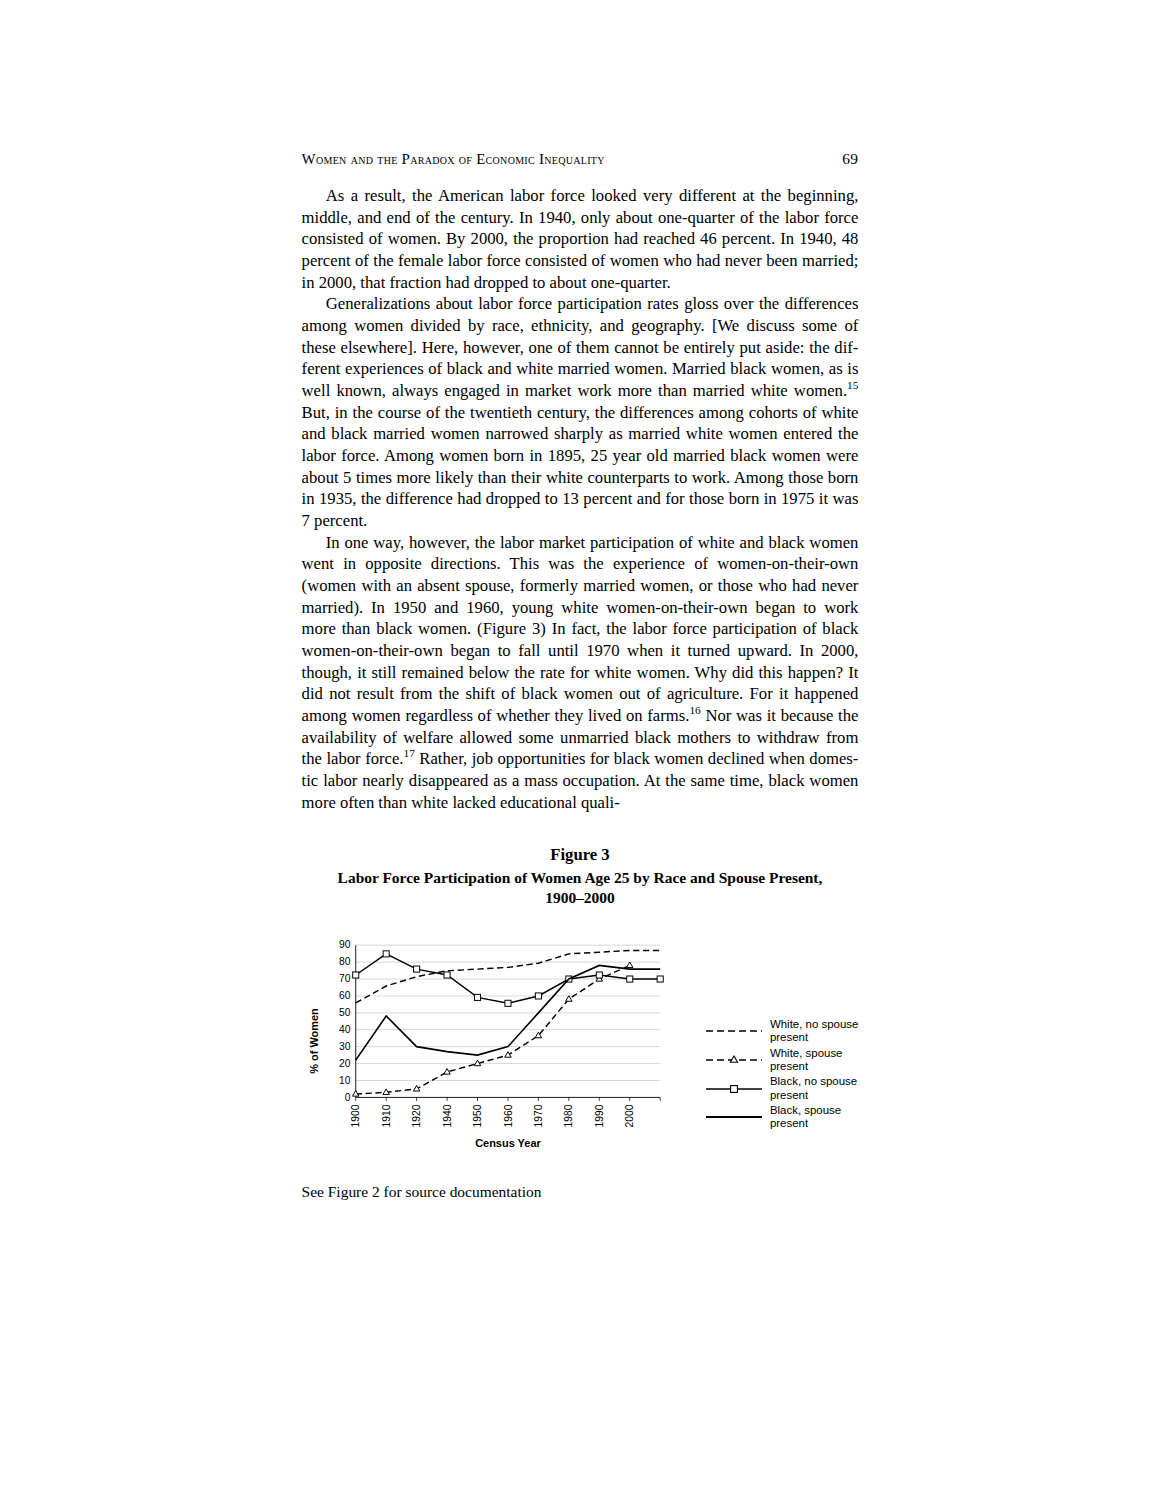Women and the Paradox of Economic Inequality 69
As a result, the American labor force looked very different at the beginning, middle, and end of the century. In 1940, only about one-quarter of the labor force consisted of women. By 2000, the proportion had reached 46 percent. In 1940, 48 percent of the female labor force consisted of women who had never been married; in 2000, that fraction had dropped to about one-quarter.
Generalizations about labor force participation rates gloss over the differences among women divided by race, ethnicity, and geography. [We discuss some of these elsewhere]. Here, however, one of them cannot be entirely put aside: the different experiences of black and white married women. Married black women, as is well known, always engaged in market work more than married white women.15 But, in the course of the twentieth century, the differences among cohorts of white and black married women narrowed sharply as married white women entered the labor force. Among women born in 1895, 25 year old married black women were about 5 times more likely than their white counterparts to work. Among those born in 1935, the difference had dropped to 13 percent and for those born in 1975 it was 7 percent.
In one way, however, the labor market participation of white and black women went in opposite directions. This was the experience of women-on-their-own (women with an absent spouse, formerly married women, or those who had never married). In 1950 and 1960, young white women-on-their-own began to work more than black women. (Figure 3) In fact, the labor force participation of black women-on-their-own began to fall until 1970 when it turned upward. In 2000, though, it still remained below the rate for white women. Why did this happen? It did not result from the shift of black women out of agriculture. For it happened among women regardless of whether they lived on farms.16 Nor was it because the availability of welfare allowed some unmarried black mothers to withdraw from the labor force.17 Rather, job opportunities for black women declined when domestic labor nearly disappeared as a mass occupation. At the same time, black women more often than white lacked educational quali-
Figure 3 Labor Force Participation of Women Age 25 by Race and Spouse Present,
1900–2000
90 80 70 60 50 40 30 20 10 0 % of Women 1900 1910 1920 1940 1950 1960 1970 1980 1990 2000 Census Year
| | White, no spouse present |
| | White, spouse present |
| | Black, no spouse present |
| | Black, spouse present |
See Figure 2 for source documentation